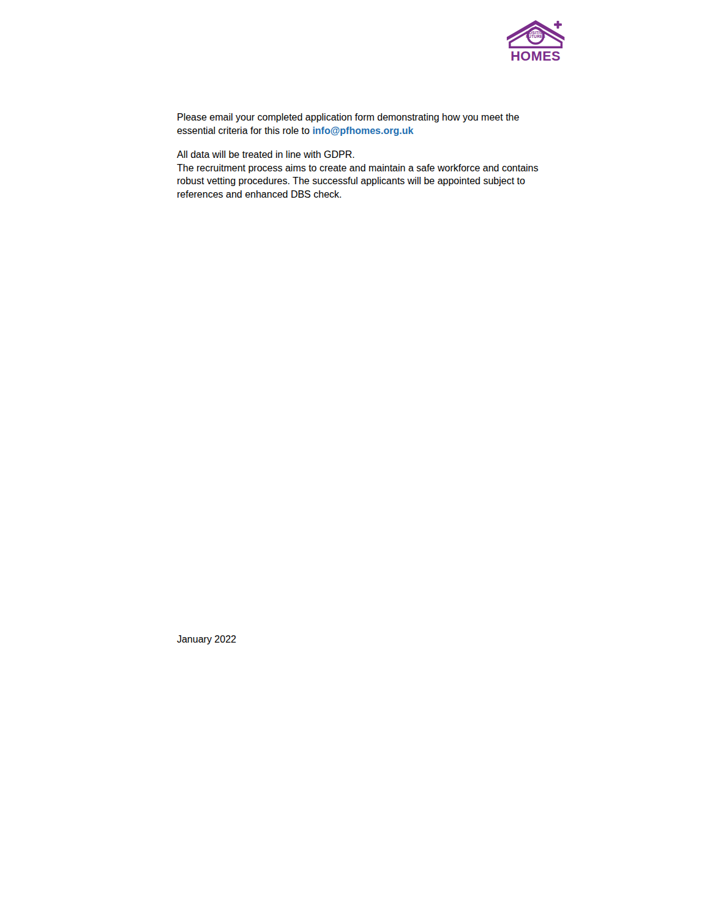POSITIVE FUTURES HOMES
Please email your completed application form demonstrating how you meet the essential criteria for this role to info@pfhomes.org.uk
All data will be treated in line with GDPR.
The recruitment process aims to create and maintain a safe workforce and contains robust vetting procedures. The successful applicants will be appointed subject to references and enhanced DBS check.
January 2022